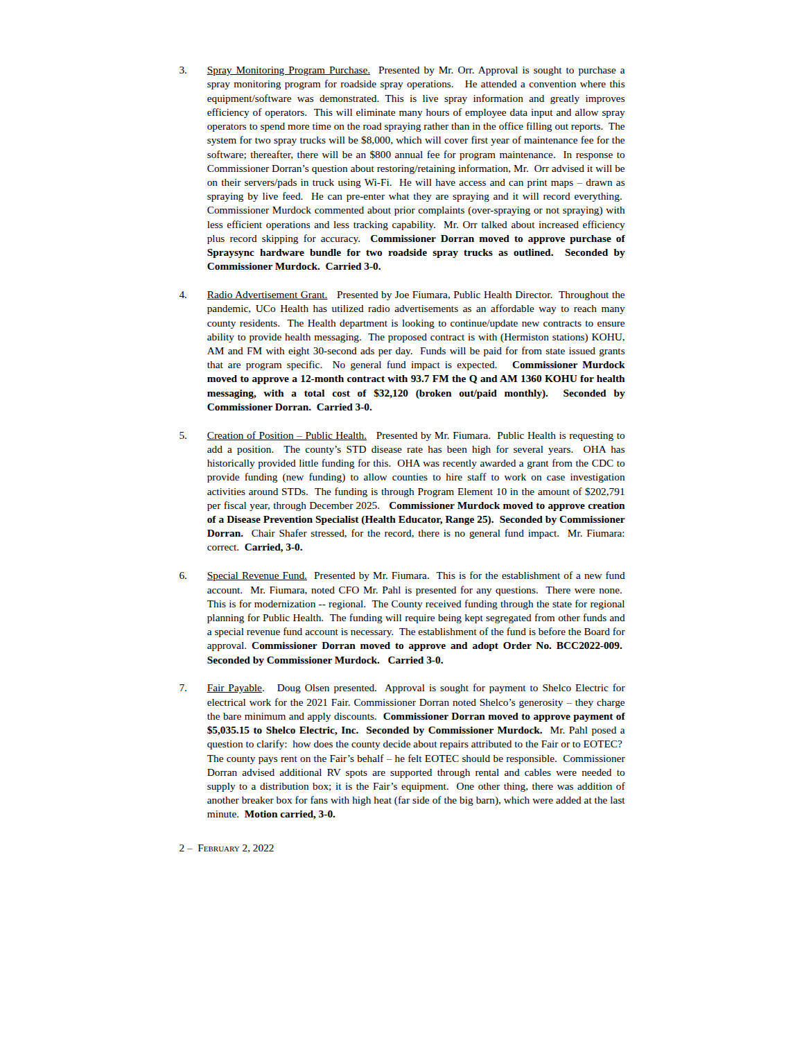3. Spray Monitoring Program Purchase. Presented by Mr. Orr. Approval is sought to purchase a spray monitoring program for roadside spray operations. He attended a convention where this equipment/software was demonstrated. This is live spray information and greatly improves efficiency of operators. This will eliminate many hours of employee data input and allow spray operators to spend more time on the road spraying rather than in the office filling out reports. The system for two spray trucks will be $8,000, which will cover first year of maintenance fee for the software; thereafter, there will be an $800 annual fee for program maintenance. In response to Commissioner Dorran’s question about restoring/retaining information, Mr. Orr advised it will be on their servers/pads in truck using Wi-Fi. He will have access and can print maps – drawn as spraying by live feed. He can pre-enter what they are spraying and it will record everything. Commissioner Murdock commented about prior complaints (over-spraying or not spraying) with less efficient operations and less tracking capability. Mr. Orr talked about increased efficiency plus record skipping for accuracy. Commissioner Dorran moved to approve purchase of Spraysync hardware bundle for two roadside spray trucks as outlined. Seconded by Commissioner Murdock. Carried 3-0.
4. Radio Advertisement Grant. Presented by Joe Fiumara, Public Health Director. Throughout the pandemic, UCo Health has utilized radio advertisements as an affordable way to reach many county residents. The Health department is looking to continue/update new contracts to ensure ability to provide health messaging. The proposed contract is with (Hermiston stations) KOHU, AM and FM with eight 30-second ads per day. Funds will be paid for from state issued grants that are program specific. No general fund impact is expected. Commissioner Murdock moved to approve a 12-month contract with 93.7 FM the Q and AM 1360 KOHU for health messaging, with a total cost of $32,120 (broken out/paid monthly). Seconded by Commissioner Dorran. Carried 3-0.
5. Creation of Position – Public Health. Presented by Mr. Fiumara. Public Health is requesting to add a position. The county’s STD disease rate has been high for several years. OHA has historically provided little funding for this. OHA was recently awarded a grant from the CDC to provide funding (new funding) to allow counties to hire staff to work on case investigation activities around STDs. The funding is through Program Element 10 in the amount of $202,791 per fiscal year, through December 2025. Commissioner Murdock moved to approve creation of a Disease Prevention Specialist (Health Educator, Range 25). Seconded by Commissioner Dorran. Chair Shafer stressed, for the record, there is no general fund impact. Mr. Fiumara: correct. Carried, 3-0.
6. Special Revenue Fund. Presented by Mr. Fiumara. This is for the establishment of a new fund account. Mr. Fiumara, noted CFO Mr. Pahl is presented for any questions. There were none. This is for modernization -- regional. The County received funding through the state for regional planning for Public Health. The funding will require being kept segregated from other funds and a special revenue fund account is necessary. The establishment of the fund is before the Board for approval. Commissioner Dorran moved to approve and adopt Order No. BCC2022-009. Seconded by Commissioner Murdock. Carried 3-0.
7. Fair Payable. Doug Olsen presented. Approval is sought for payment to Shelco Electric for electrical work for the 2021 Fair. Commissioner Dorran noted Shelco’s generosity – they charge the bare minimum and apply discounts. Commissioner Dorran moved to approve payment of $5,035.15 to Shelco Electric, Inc. Seconded by Commissioner Murdock. Mr. Pahl posed a question to clarify: how does the county decide about repairs attributed to the Fair or to EOTEC? The county pays rent on the Fair’s behalf – he felt EOTEC should be responsible. Commissioner Dorran advised additional RV spots are supported through rental and cables were needed to supply to a distribution box; it is the Fair’s equipment. One other thing, there was addition of another breaker box for fans with high heat (far side of the big barn), which were added at the last minute. Motion carried, 3-0.
2 – February 2, 2022